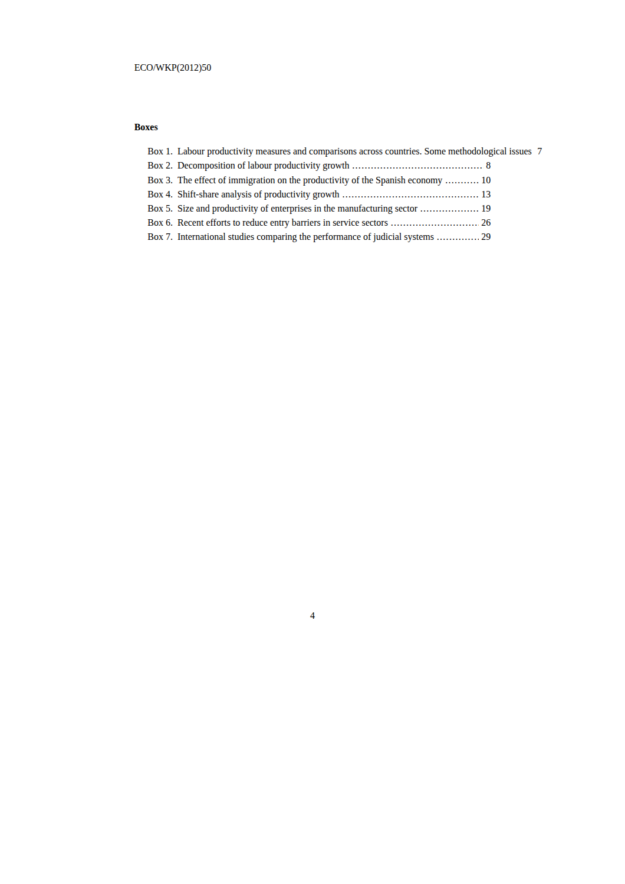ECO/WKP(2012)50
Boxes
Box 1. Labour productivity measures and comparisons across countries. Some methodological issues ......... 7
Box 2. Decomposition of labour productivity growth ........................................................................................................................... 8
Box 3. The effect of immigration on the productivity of the Spanish economy ........................................................................................................................... 10
Box 4. Shift-share analysis of productivity growth ........................................................................................................................... 13
Box 5. Size and productivity of enterprises in the manufacturing sector ........................................................................................................................... 19
Box 6. Recent efforts to reduce entry barriers in service sectors ........................................................................................................................... 26
Box 7. International studies comparing the performance of judicial systems ........................................................................................................................... 29
4